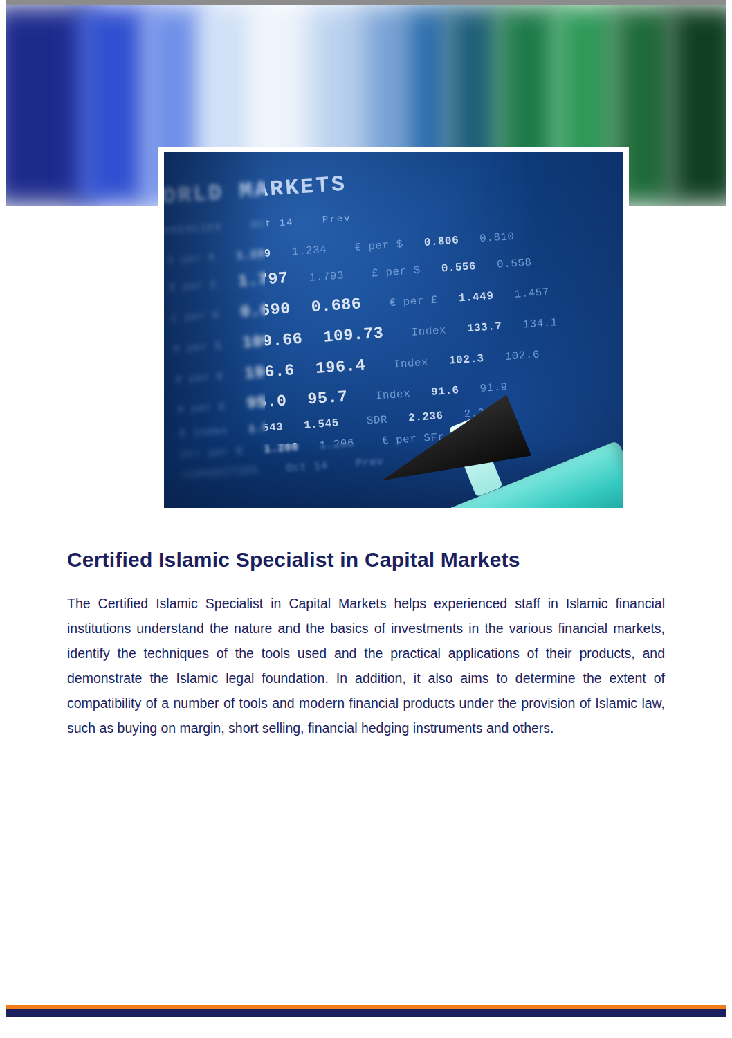ORLD MARKETS
RRENCIES Oct 14 Prev
$ per € 1.239 1.234 € per $ 0.806 0.810
$ per £ 1.797 1.793 £ per $ 0.556 0.558
£ per € 0.690 0.686 € per £ 1.449 1.457
¥ per $ 109.66 109.73 Index 133.7 134.1
¥ per € 196.6 196.4 Index 102.3 102.6
¥ per £ 95.0 95.7 Index 91.6 91.9
$ Index 1.543 1.545 SDR 2.236 2.241
SFr per € 1.208 1.206 € per SFr 0.828
COMMODITIES Oct 14 Prev
Certified Islamic Specialist in Capital Markets
The Certified Islamic Specialist in Capital Markets helps experienced staff in Islamic financial institutions understand the nature and the basics of investments in the various financial markets, identify the techniques of the tools used and the practical applications of their products, and demonstrate the Islamic legal foundation. In addition, it also aims to determine the extent of compatibility of a number of tools and modern financial products under the provision of Islamic law, such as buying on margin, short selling, financial hedging instruments and others.